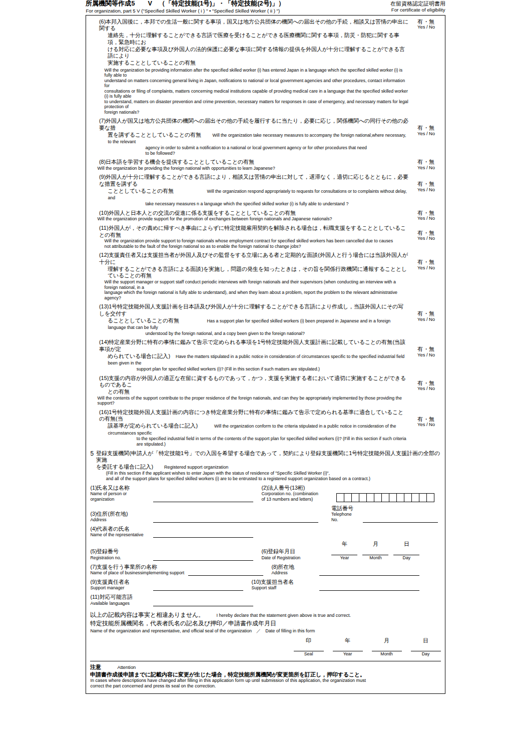所属機関等作成5　　V　（「特定技能(1号)」・「特定技能(2号)」）
For organization, part 5 V ("Specified Skilled Worker ( i ) " • "Specified Skilled Worker ( ii ) ")
在留資格認定証明書用
For certificate of eligibility
(6)本邦入国後に，本邦での生活一般に関する事項，国又は地方公共団体の機関への届出その他の手続，相談又は苦情の申出に関する
連絡先，十分に理解することができる言語で医療を受けることができる医療機関に関する事項，防災・防犯に関する事項，緊急時にお
ける対応に必要な事項及び外国人の法的保護に必要な事項に関する情報の提供を外国人が十分に理解することができる言語により
実施することとしていることの有無
Will the organization be providing information after the specified skilled worker (i) has entered Japan in a language which the specified skilled worker (i) is fully able to
understand on matters concerning general living in Japan, notifications to national or local government agencies and other procedures, contact information for
consultations or filing of complaints, matters concerning medical institutions capable of providing medical care in a language that the specified skilled worker (i) is fully able
to understand, matters on disaster prevention and crime prevention, necessary matters for responses in case of emergency, and necessary matters for legal protection of
foreign nationals?
有・無
Yes / No
(7)外国人が国又は地方公共団体の機関への届出その他の手続を履行するに当たり，必要に応じ，関係機関への同行その他の必要な措
置を講ずることとしていることの有無　　Will the organization take necessary measures to accompany the foreign national,where necessary, to the relevant
agency in order to submit a notification to a national or local government agency or for other procedures that need
to be followed?
有・無
Yes / No
(8)日本語を学習する機会を提供することとしていることの有無
Will the organization be providing the foreign national with opportunities to learn Japanese?
有・無
Yes / No
(9)外国人が十分に理解することができる言語により，相談又は苦情の申出に対して，遅滞なく，適切に応じるとともに，必要な措置を講ずる
こととしていることの有無　　　　　　Will the organization respond appropriately to requests for consultations or to complaints without delay, and
take necessary measures n a language which the specified skilled worker (i) is fully able to understand ?
有・無
Yes / No
(10)外国人と日本人との交流の促進に係る支援をすることとしていることの有無
Will the organization provide support for the promotion of exchanges between foreign nationals and Japanese nationals?
有・無
Yes / No
(11)外国人が，その責めに帰すべき事由によらずに特定技能雇用契約を解除される場合は，転職支援をすることとしていることの有無
Will the organization provide support to foreign nationals whose employment contract for specified skilled workers has been cancelled due to causes
not attributable to the fault of the foreign national so as to enable the foreign national to change jobs?
有・無
Yes / No
(12)支援責任者又は支援担当者が外国人及びその監督をする立場にある者と定期的な面談(外国人と行う場合には当該外国人が十分に
理解することができる言語による面談)を実施し，問題の発生を知ったときは，その旨を関係行政機関に通報することとしていることの有無
Will the support manager or support staff conduct periodic interviews with foreign nationals and their supervisors (when conducting an interview with a foreign national, in a
language which the foreign national is fully able to understand), and when they learn about a problem, report the problem to the relevant administrative agency?
有・無
Yes / No
(13)1号特定技能外国人支援計画を日本語及び外国人が十分に理解することができる言語により作成し，当該外国人にその写しを交付す
ることとしていることの有無　　　　　Has a support plan for specified skilled workers (i) been prepared in Japanese and in a foreign language that can be fully
understood by the foreign national, and a copy been given to the foreign national?
有・無
Yes / No
(14)特定産業分野に特有の事情に鑑みて告示で定められる事項を1号特定技能外国人支援計画に記載していることの有無(当該事項が定
められている場合に記入)　Have the matters stipulated in a public notice in consideration of circumstances specific to the specified industrial field been given in the
support plan for specified skilled workers (i)? (Fill in this section if such matters are stipulated.)
有・無
Yes / No
(15)支援の内容が外国人の適正な在留に資するものであって，かつ，支援を実施する者において適切に実施することができるものであるこ
との有無
Will the contents of the support contribute to the proper residence of the foreign nationals, and can they be appropriately implemented by those providing the support?
有・無
Yes / No
(16)1号特定技能外国人支援計画の内容につき特定産業分野に特有の事情に鑑みて告示で定められる基準に適合していることの有無(当
該基準が定められている場合に記入)　　　Will the organization conform to the criteria stipulated in a public notice in consideration of the circumstances specific
to the specified industrial field in terms of the contents of the support plan for specified skilled workers (i)? (Fill in this section if such criteria are stipulated.)
有・無
Yes / No
5
登録支援機関(申請人が「特定技能1号」での入国を希望する場合であって，契約により登録支援機関に1号特定技能外国人支援計画の全部の実施
を委託する場合に記入)　　Registered support organization
(Fill in this section if the applicant wishes to enter Japan with the status of residence of "Specific Skilled Worker (i)",
and all of the support plans for specified skilled workers (i) are to be entrusted to a registered support organization based on a contract.)
(1)氏名又は名称 Name of person or
organization
(2)法人番号(13桁) Corporation no. (combination
of 13 numbers and letters)
(3)住所(所在地) Address
電話番号 Telephone No.
(4)代表者の氏名 Name of the representative
(5)登録番号 Registration no.
(6)登録年月日 Date of Registration
年
Year
月
Month
日
Day
(7)支援を行う事業所の名称 Name of place of businessimplementing support
(8)所在地 Address
(9)支援責任者名 Support manager
(10)支援担当者名 Support staff
(11)対応可能言語 Available languages
以上の記載内容は事実と相違ありません。　　I hereby declare that the statement given above is true and correct.
特定技能所属機関名，代表者氏名の記名及び押印／申請書作成年月日
Name of the organization and representative, and official seal of the organization　／　Date of filling in this form
印
Seal
年
Year
月
Month
日
Day
注意　　Attention
申請書作成後申請までに記載内容に変更が生じた場合，特定技能所属機関が変更箇所を訂正し，押印すること。
In cases where descriptions have changed after filling in this application form up until submission of this application, the organization must
correct the part concerned and press its seal on the correction.